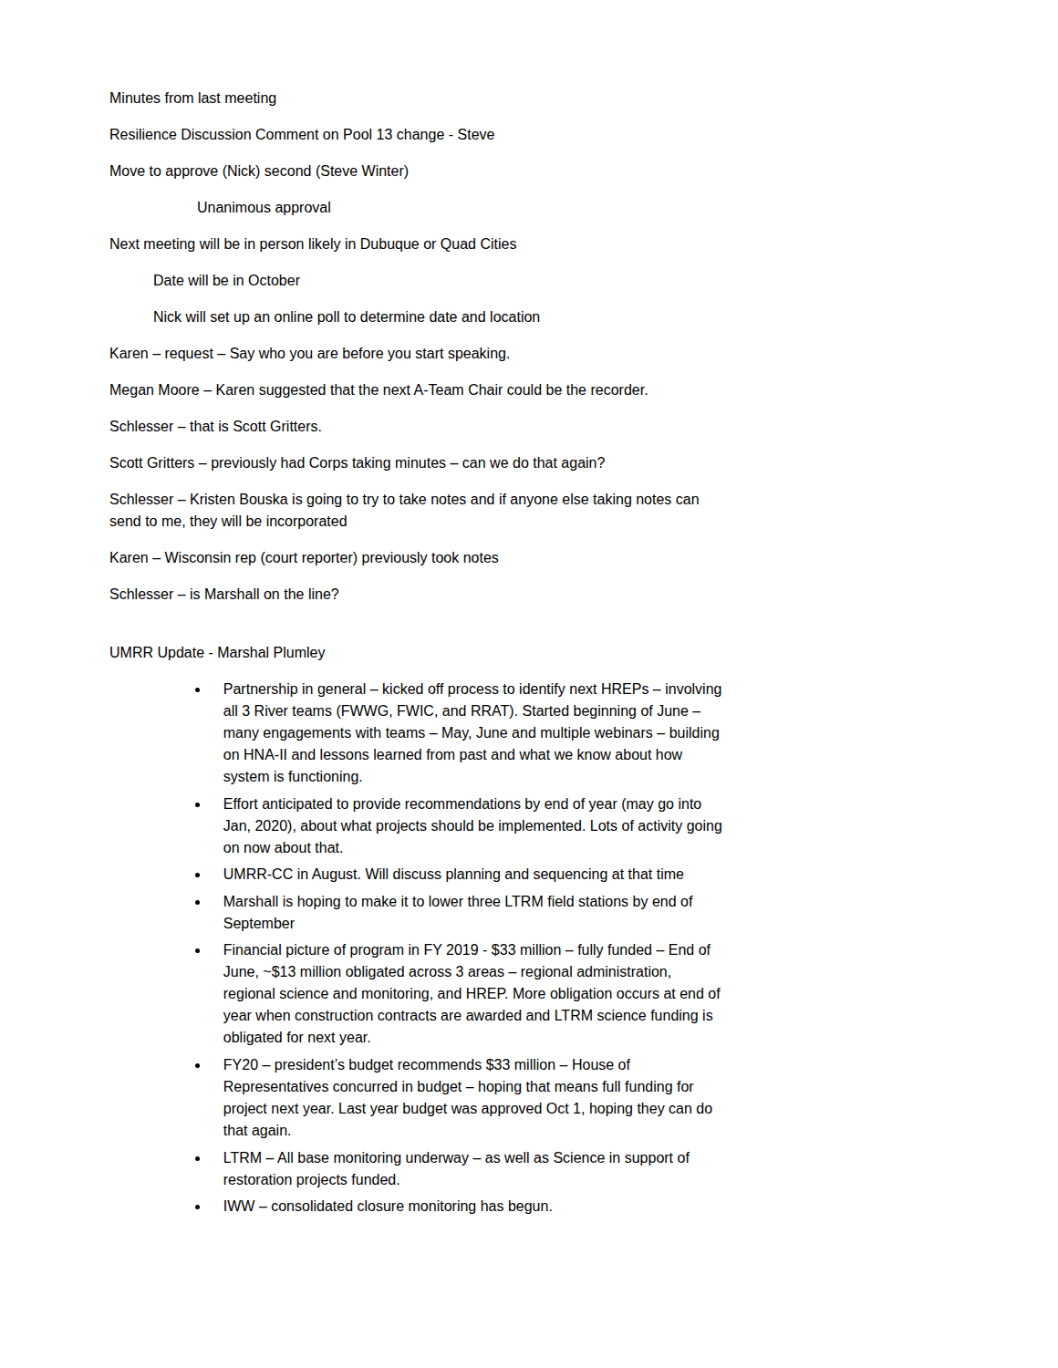Minutes from last meeting
Resilience Discussion Comment on Pool 13 change - Steve
Move to approve (Nick) second (Steve Winter)
Unanimous approval
Next meeting will be in person likely in Dubuque or Quad Cities
Date will be in October
Nick will set up an online poll to determine date and location
Karen – request – Say who you are before you start speaking.
Megan Moore – Karen suggested that the next A-Team Chair could be the recorder.
Schlesser – that is Scott Gritters.
Scott Gritters – previously had Corps taking minutes – can we do that again?
Schlesser – Kristen Bouska is going to try to take notes and if anyone else taking notes can send to me, they will be incorporated
Karen – Wisconsin rep (court reporter) previously took notes
Schlesser – is Marshall on the line?
UMRR Update - Marshal Plumley
Partnership in general – kicked off process to identify next HREPs – involving all 3 River teams (FWWG, FWIC, and RRAT). Started beginning of June – many engagements with teams – May, June and multiple webinars – building on HNA-II and lessons learned from past and what we know about how system is functioning.
Effort anticipated to provide recommendations by end of year (may go into Jan, 2020), about what projects should be implemented. Lots of activity going on now about that.
UMRR-CC in August. Will discuss planning and sequencing at that time
Marshall is hoping to make it to lower three LTRM field stations by end of September
Financial picture of program in FY 2019 - $33 million – fully funded – End of June, ~$13 million obligated across 3 areas – regional administration, regional science and monitoring, and HREP. More obligation occurs at end of year when construction contracts are awarded and LTRM science funding is obligated for next year.
FY20 – president’s budget recommends $33 million – House of Representatives concurred in budget – hoping that means full funding for project next year. Last year budget was approved Oct 1, hoping they can do that again.
LTRM – All base monitoring underway – as well as Science in support of restoration projects funded.
IWW – consolidated closure monitoring has begun.